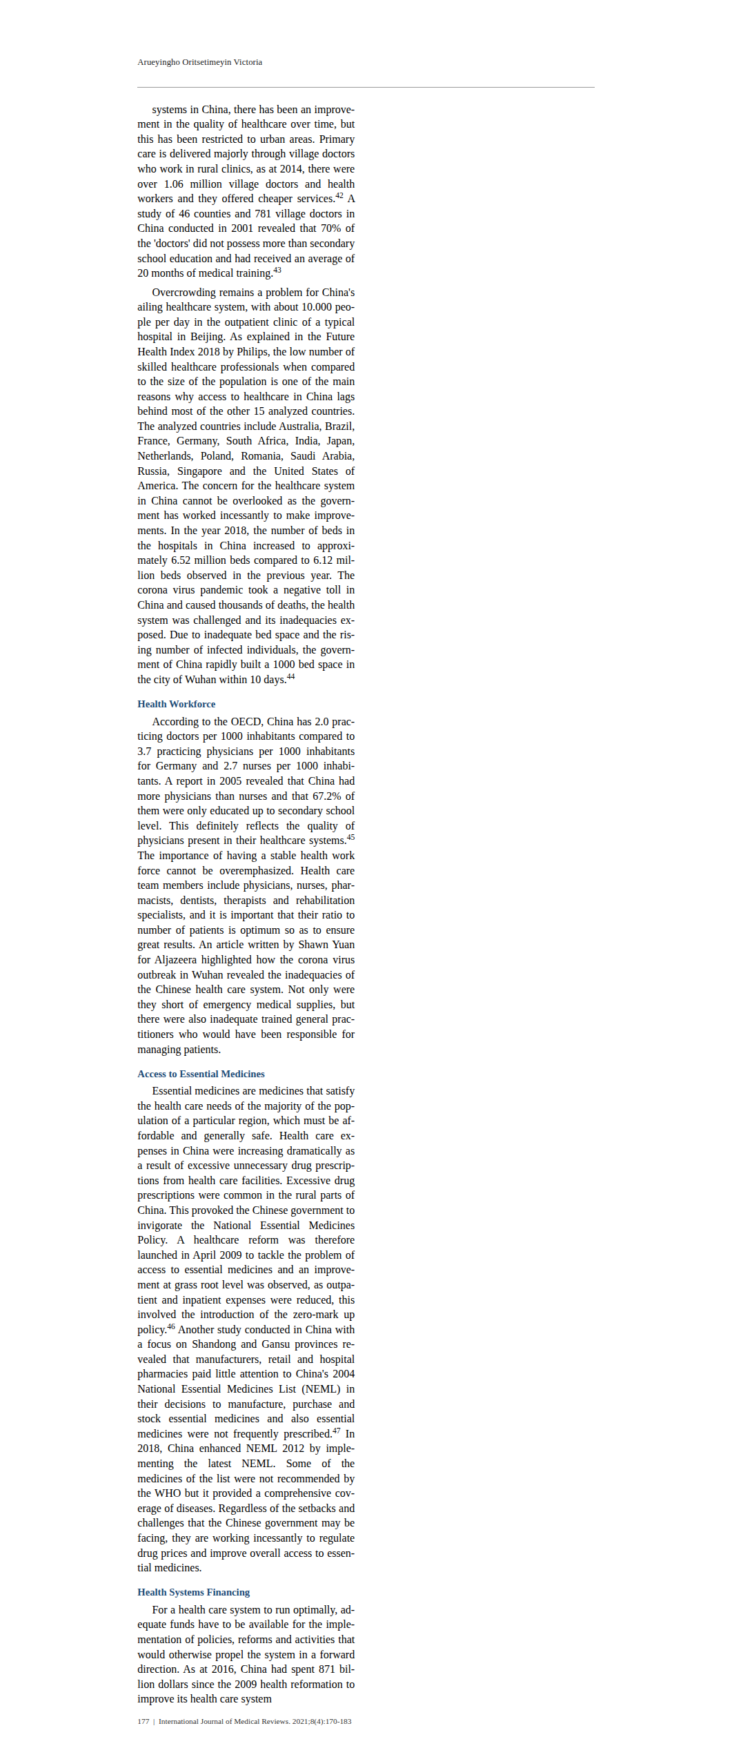Arueyingho Oritsetimeyin Victoria
systems in China, there has been an improvement in the quality of healthcare over time, but this has been restricted to urban areas. Primary care is delivered majorly through village doctors who work in rural clinics, as at 2014, there were over 1.06 million village doctors and health workers and they offered cheaper services.42 A study of 46 counties and 781 village doctors in China conducted in 2001 revealed that 70% of the 'doctors' did not possess more than secondary school education and had received an average of 20 months of medical training.43
Overcrowding remains a problem for China's ailing healthcare system, with about 10.000 people per day in the outpatient clinic of a typical hospital in Beijing. As explained in the Future Health Index 2018 by Philips, the low number of skilled healthcare professionals when compared to the size of the population is one of the main reasons why access to healthcare in China lags behind most of the other 15 analyzed countries. The analyzed countries include Australia, Brazil, France, Germany, South Africa, India, Japan, Netherlands, Poland, Romania, Saudi Arabia, Russia, Singapore and the United States of America. The concern for the healthcare system in China cannot be overlooked as the government has worked incessantly to make improvements. In the year 2018, the number of beds in the hospitals in China increased to approximately 6.52 million beds compared to 6.12 million beds observed in the previous year. The corona virus pandemic took a negative toll in China and caused thousands of deaths, the health system was challenged and its inadequacies exposed. Due to inadequate bed space and the rising number of infected individuals, the government of China rapidly built a 1000 bed space in the city of Wuhan within 10 days.44
Health Workforce
According to the OECD, China has 2.0 practicing doctors per 1000 inhabitants compared to 3.7 practicing physicians per 1000 inhabitants for Germany and 2.7 nurses per 1000 inhabitants. A report in 2005 revealed that China had more physicians than nurses and that 67.2% of them were only educated up to secondary school level. This definitely reflects the quality of physicians present in their healthcare systems.45 The importance of having a stable health work force cannot be overemphasized. Health care team members include physicians, nurses, pharmacists, dentists, therapists and rehabilitation specialists, and it is important that their ratio to number of patients is optimum so as to ensure great results. An article written by Shawn Yuan for Aljazeera highlighted how the corona virus outbreak in Wuhan revealed the inadequacies of the Chinese health care system. Not only were they short of emergency medical supplies, but there were also inadequate trained general practitioners who would have been responsible for managing patients.
Access to Essential Medicines
Essential medicines are medicines that satisfy the health care needs of the majority of the population of a particular region, which must be affordable and generally safe. Health care expenses in China were increasing dramatically as a result of excessive unnecessary drug prescriptions from health care facilities. Excessive drug prescriptions were common in the rural parts of China. This provoked the Chinese government to invigorate the National Essential Medicines Policy. A healthcare reform was therefore launched in April 2009 to tackle the problem of access to essential medicines and an improvement at grass root level was observed, as outpatient and inpatient expenses were reduced, this involved the introduction of the zero-mark up policy.46 Another study conducted in China with a focus on Shandong and Gansu provinces revealed that manufacturers, retail and hospital pharmacies paid little attention to China's 2004 National Essential Medicines List (NEML) in their decisions to manufacture, purchase and stock essential medicines and also essential medicines were not frequently prescribed.47 In 2018, China enhanced NEML 2012 by implementing the latest NEML. Some of the medicines of the list were not recommended by the WHO but it provided a comprehensive coverage of diseases. Regardless of the setbacks and challenges that the Chinese government may be facing, they are working incessantly to regulate drug prices and improve overall access to essential medicines.
Health Systems Financing
For a health care system to run optimally, adequate funds have to be available for the implementation of policies, reforms and activities that would otherwise propel the system in a forward direction. As at 2016, China had spent 871 billion dollars since the 2009 health reformation to improve its health care system
177|International Journal of Medical Reviews. 2021;8(4):170-183